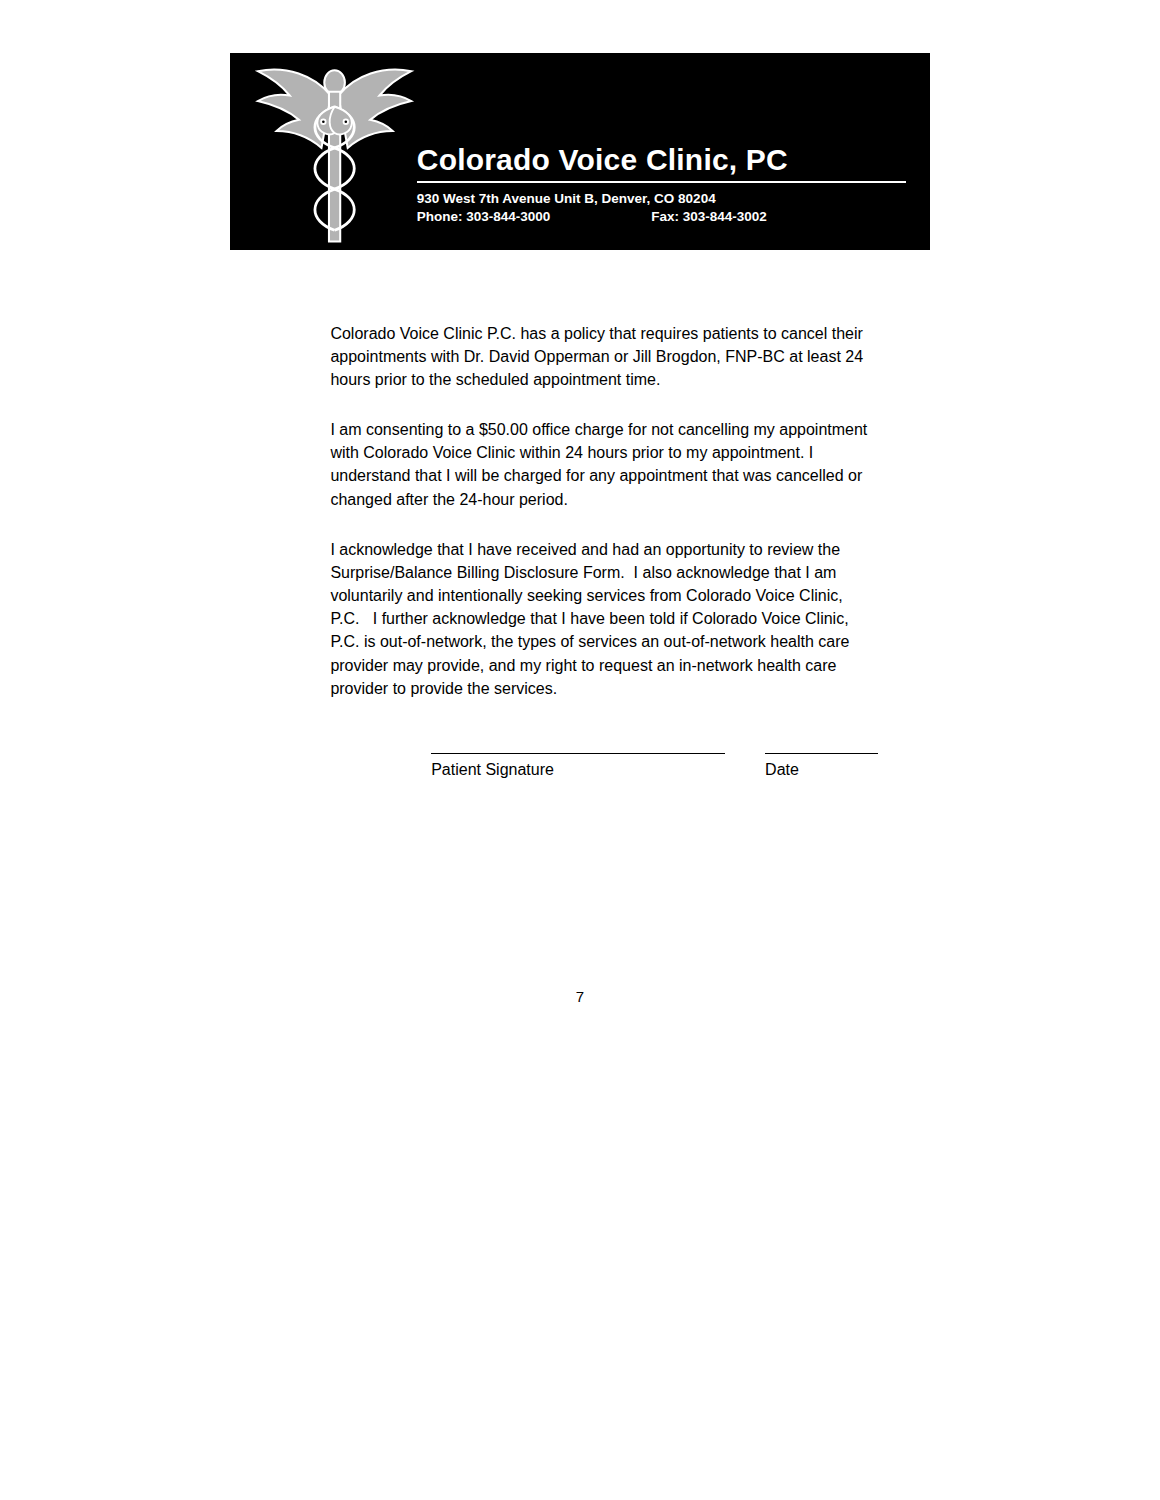Colorado Voice Clinic, PC
930 West 7th Avenue Unit B, Denver, CO 80204
Phone: 303-844-3000Fax: 303-844-3002
Colorado Voice Clinic P.C. has a policy that requires patients to cancel their appointments with Dr. David Opperman or Jill Brogdon, FNP-BC at least 24 hours prior to the scheduled appointment time.
I am consenting to a $50.00 office charge for not cancelling my appointment with Colorado Voice Clinic within 24 hours prior to my appointment. I understand that I will be charged for any appointment that was cancelled or changed after the 24-hour period.
I acknowledge that I have received and had an opportunity to review the Surprise/Balance Billing Disclosure Form. I also acknowledge that I am voluntarily and intentionally seeking services from Colorado Voice Clinic, P.C. I further acknowledge that I have been told if Colorado Voice Clinic, P.C. is out-of-network, the types of services an out-of-network health care provider may provide, and my right to request an in-network health care provider to provide the services.
Patient Signature
Date
7